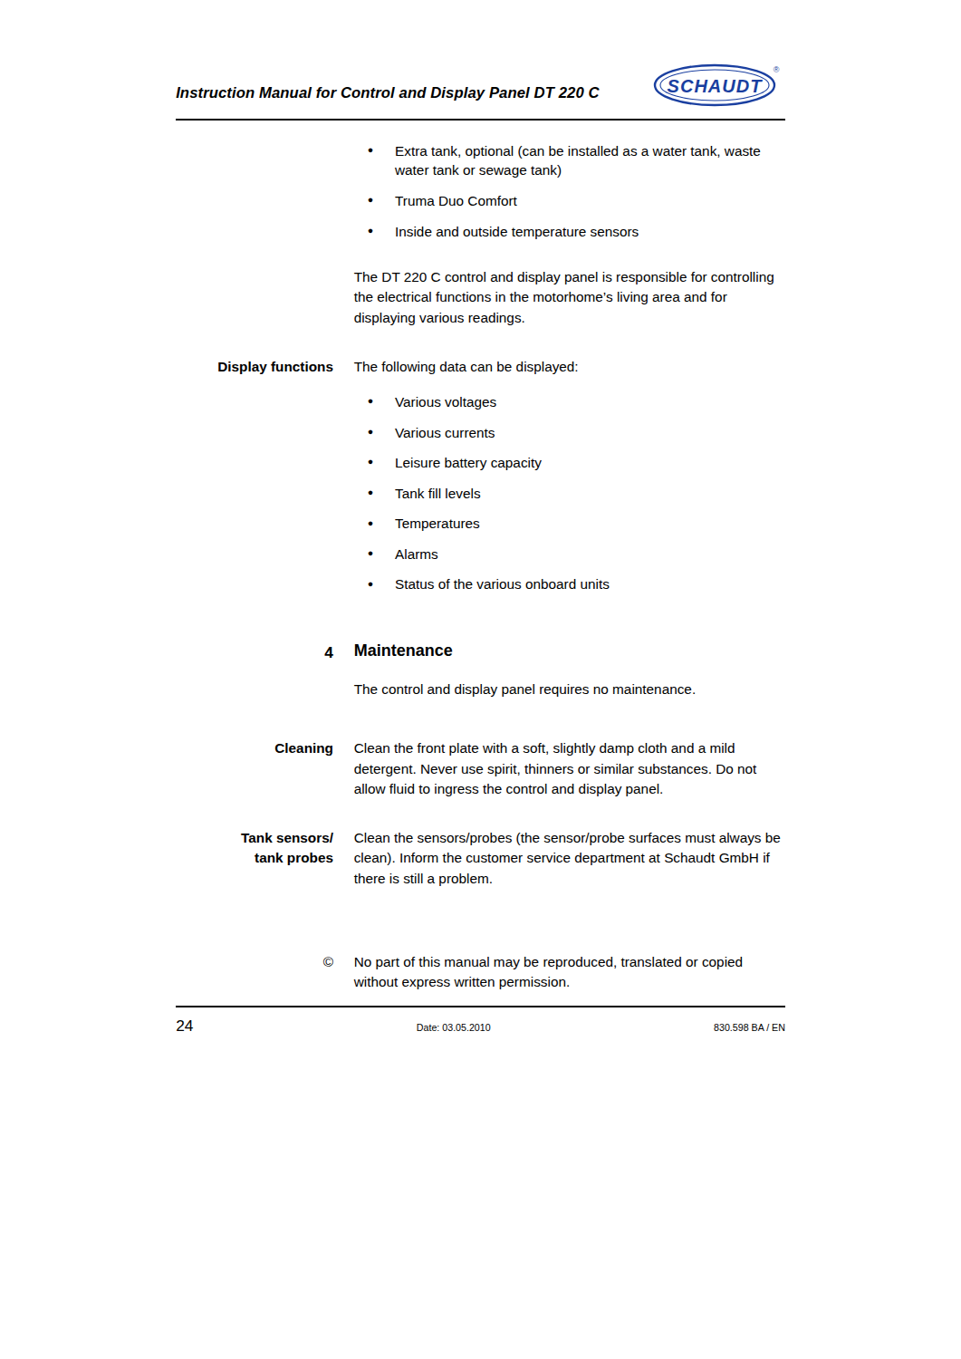Instruction Manual for Control and Display Panel DT 220 C
SCHAUDT SCHAUDT ®
Extra tank, optional (can be installed as a water tank, waste water tank or sewage tank)
Truma Duo Comfort
Inside and outside temperature sensors
The DT 220 C control and display panel is responsible for controlling the electrical functions in the motorhome’s living area and for displaying various readings.
Display functions
The following data can be displayed:
Various voltages
Various currents
Leisure battery capacity
Tank fill levels
Temperatures
Alarms
Status of the various onboard units
4
Maintenance
The control and display panel requires no maintenance.
Cleaning
Clean the front plate with a soft, slightly damp cloth and a mild detergent. Never use spirit, thinners or similar substances. Do not allow fluid to ingress the control and display panel.
Tank sensors/
tank probes
Clean the sensors/probes (the sensor/probe surfaces must always be clean). Inform the customer service department at Schaudt GmbH if there is still a problem.
©
No part of this manual may be reproduced, translated or copied without express written permission.
24
Date: 03.05.2010
830.598 BA / EN